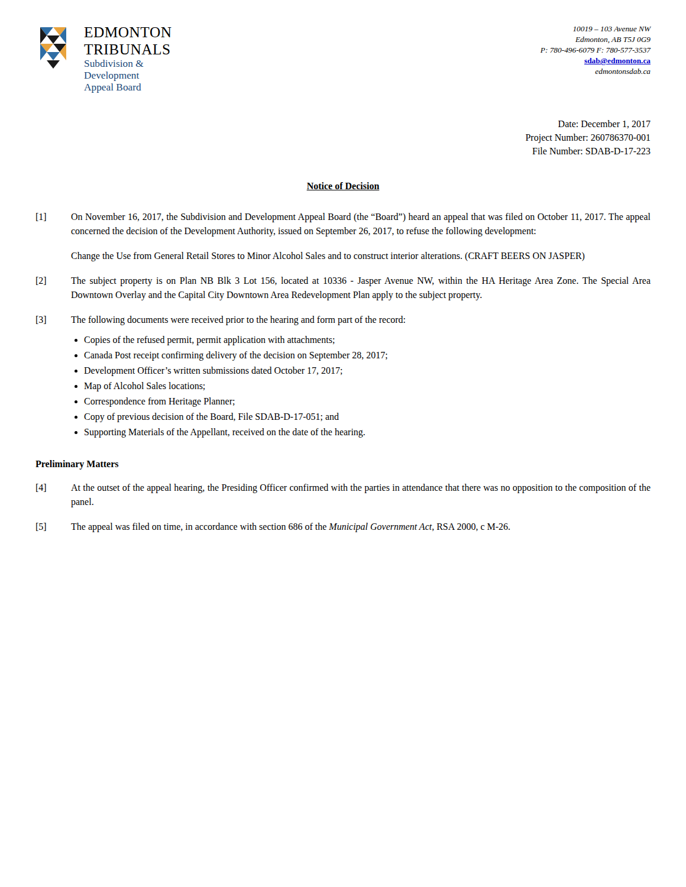EDMONTON
TRIBUNALS
Subdivision &
Development
Appeal Board
10019 – 103 Avenue NW
Edmonton, AB T5J 0G9
P: 780-496-6079 F: 780-577-3537
sdab@edmonton.ca
edmontonsdab.ca
Date: December 1, 2017
Project Number: 260786370-001
File Number: SDAB-D-17-223
Notice of Decision
[1]
On November 16, 2017, the Subdivision and Development Appeal Board (the “Board”) heard an appeal that was filed on October 11, 2017. The appeal concerned the decision of the Development Authority, issued on September 26, 2017, to refuse the following development:
Change the Use from General Retail Stores to Minor Alcohol Sales and to construct interior alterations. (CRAFT BEERS ON JASPER)
[2]
The subject property is on Plan NB Blk 3 Lot 156, located at 10336 - Jasper Avenue NW, within the HA Heritage Area Zone. The Special Area Downtown Overlay and the Capital City Downtown Area Redevelopment Plan apply to the subject property.
[3]
The following documents were received prior to the hearing and form part of the record:
Copies of the refused permit, permit application with attachments;
Canada Post receipt confirming delivery of the decision on September 28, 2017;
Development Officer’s written submissions dated October 17, 2017;
Map of Alcohol Sales locations;
Correspondence from Heritage Planner;
Copy of previous decision of the Board, File SDAB-D-17-051; and
Supporting Materials of the Appellant, received on the date of the hearing.
Preliminary Matters
[4]
At the outset of the appeal hearing, the Presiding Officer confirmed with the parties in attendance that there was no opposition to the composition of the panel.
[5]
The appeal was filed on time, in accordance with section 686 of the Municipal Government Act, RSA 2000, c M-26.